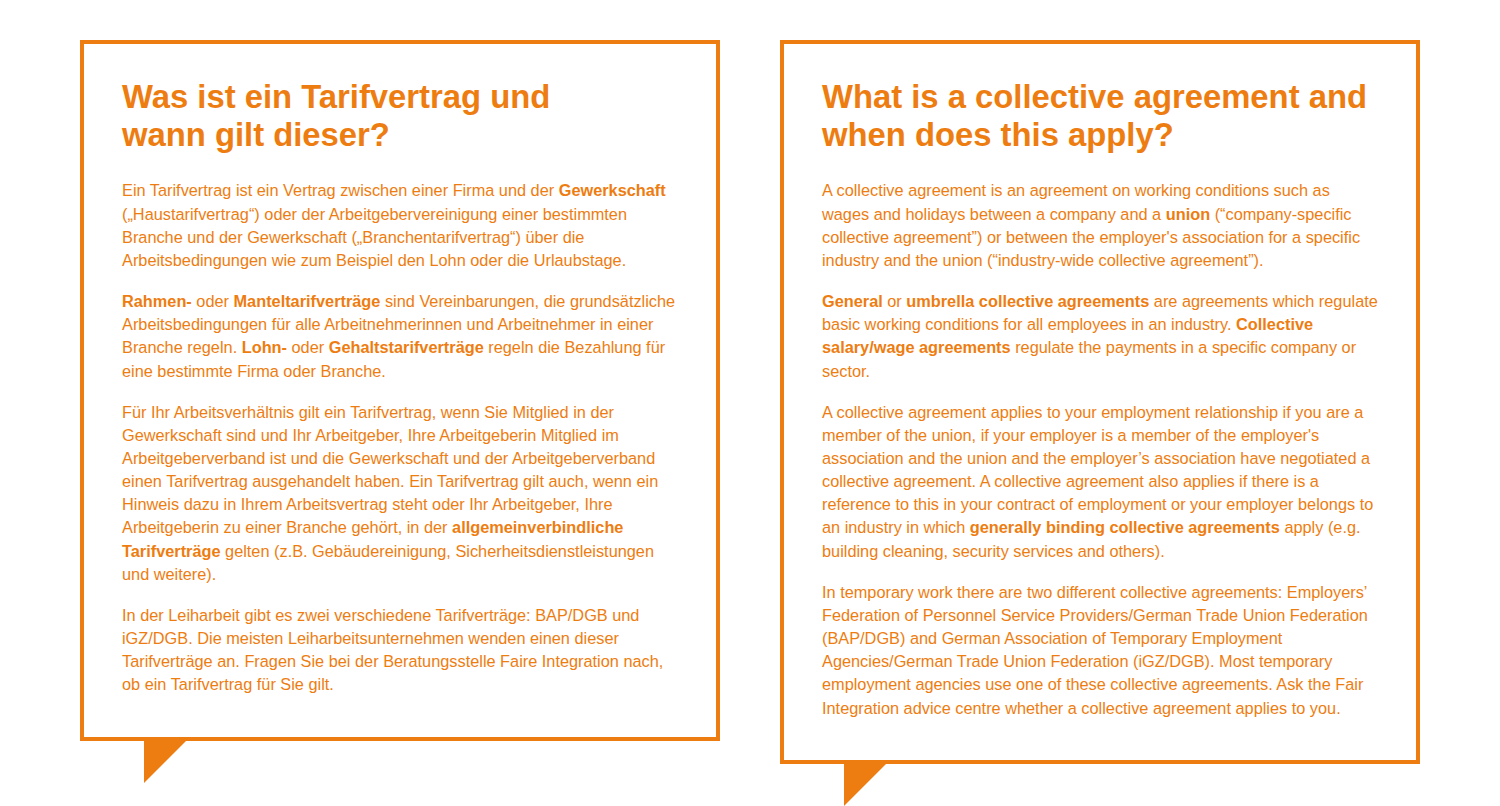Was ist ein Tarifvertrag und
wann gilt dieser?
Ein Tarifvertrag ist ein Vertrag zwischen einer Firma und der Gewerkschaft („Haustarifvertrag“) oder der Arbeitgebervereinigung einer bestimmten Branche und der Gewerkschaft („Branchentarifvertrag“) über die Arbeitsbedingungen wie zum Beispiel den Lohn oder die Urlaubstage.
Rahmen- oder Manteltarifverträge sind Vereinbarungen, die grundsätzliche Arbeitsbedingungen für alle Arbeitnehmerinnen und Arbeitnehmer in einer Branche regeln. Lohn- oder Gehaltstarifverträge regeln die Bezahlung für eine bestimmte Firma oder Branche.
Für Ihr Arbeitsverhältnis gilt ein Tarifvertrag, wenn Sie Mitglied in der Gewerkschaft sind und Ihr Arbeitgeber, Ihre Arbeitgeberin Mitglied im Arbeitgeberverband ist und die Gewerkschaft und der Arbeitgeberverband einen Tarifvertrag ausgehandelt haben. Ein Tarifvertrag gilt auch, wenn ein Hinweis dazu in Ihrem Arbeitsvertrag steht oder Ihr Arbeitgeber, Ihre Arbeitgeberin zu einer Branche gehört, in der allgemeinverbindliche Tarifverträge gelten (z.B. Gebäudereinigung, Sicherheitsdienstleistungen und weitere).
In der Leiharbeit gibt es zwei verschiedene Tarifverträge: BAP/DGB und iGZ/DGB. Die meisten Leiharbeitsunternehmen wenden einen dieser Tarifverträge an. Fragen Sie bei der Beratungsstelle Faire Integration nach, ob ein Tarifvertrag für Sie gilt.
What is a collective agreement and when does this apply?
A collective agreement is an agreement on working conditions such as wages and holidays between a company and a union (“company-specific collective agreement”) or between the employer's association for a specific industry and the union (“industry-wide collective agreement”).
General or umbrella collective agreements are agreements which regulate basic working conditions for all employees in an industry. Collective salary/wage agreements regulate the payments in a specific company or sector.
A collective agreement applies to your employment relationship if you are a member of the union, if your employer is a member of the employer's association and the union and the employer’s association have negotiated a collective agreement. A collective agreement also applies if there is a reference to this in your contract of employment or your employer belongs to an industry in which generally binding collective agreements apply (e.g. building cleaning, security services and others).
In temporary work there are two different collective agreements: Employers’ Federation of Personnel Service Providers/German Trade Union Federation (BAP/DGB) and German Association of Temporary Employment Agencies/German Trade Union Federation (iGZ/DGB). Most temporary employment agencies use one of these collective agreements. Ask the Fair Integration advice centre whether a collective agreement applies to you.